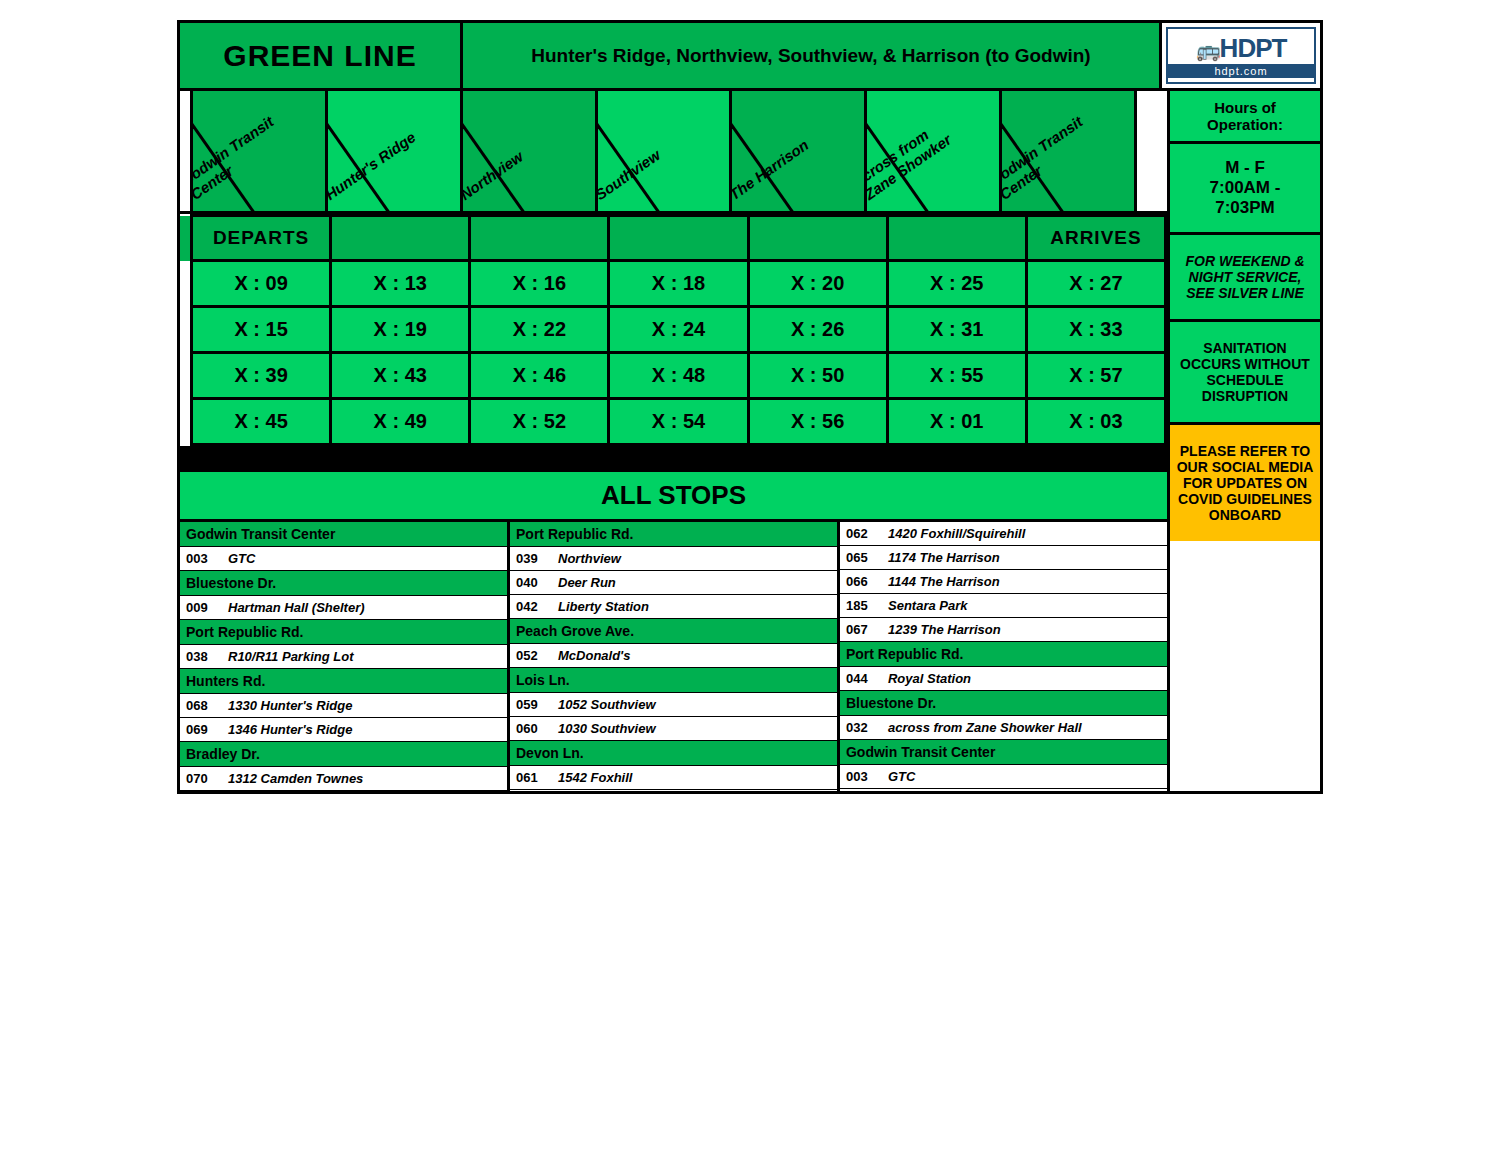GREEN LINE
Hunter's Ridge, Northview, Southview, & Harrison (to Godwin)
🚌HDPT
hdpt.com
Godwin Transit
Center
Hunter's Ridge
Northview
Southview
The Harrison
across from
Zane Showker
Godwin Transit
Center
| | DEPARTS | | | | | | ARRIVES |
| | X : 09 | X : 13 | X : 16 | X : 18 | X : 20 | X : 25 | X : 27 |
| | X : 15 | X : 19 | X : 22 | X : 24 | X : 26 | X : 31 | X : 33 |
| | X : 39 | X : 43 | X : 46 | X : 48 | X : 50 | X : 55 | X : 57 |
| | X : 45 | X : 49 | X : 52 | X : 54 | X : 56 | X : 01 | X : 03 |
ALL STOPS
| Godwin Transit Center 003 GTC Bluestone Dr. 009 Hartman Hall (Shelter) Port Republic Rd. 038 R10/R11 Parking Lot Hunters Rd. 068 1330 Hunter's Ridge 069 1346 Hunter's Ridge Bradley Dr. 070 1312 Camden Townes | Port Republic Rd. 039 Northview 040 Deer Run 042 Liberty Station Peach Grove Ave. 052 McDonald's Lois Ln. 059 1052 Southview 060 1030 Southview Devon Ln. 061 1542 Foxhill | 062 1420 Foxhill/Squirehill 065 1174 The Harrison 066 1144 The Harrison 185 Sentara Park 067 1239 The Harrison Port Republic Rd. 044 Royal Station Bluestone Dr. 032 across from Zane Showker Hall Godwin Transit Center 003 GTC |
Hours of
Operation:
M - F
7:00AM -
7:03PM
FOR WEEKEND & NIGHT SERVICE, SEE SILVER LINE
SANITATION OCCURS WITHOUT SCHEDULE DISRUPTION
PLEASE REFER TO OUR SOCIAL MEDIA FOR UPDATES ON COVID GUIDELINES ONBOARD